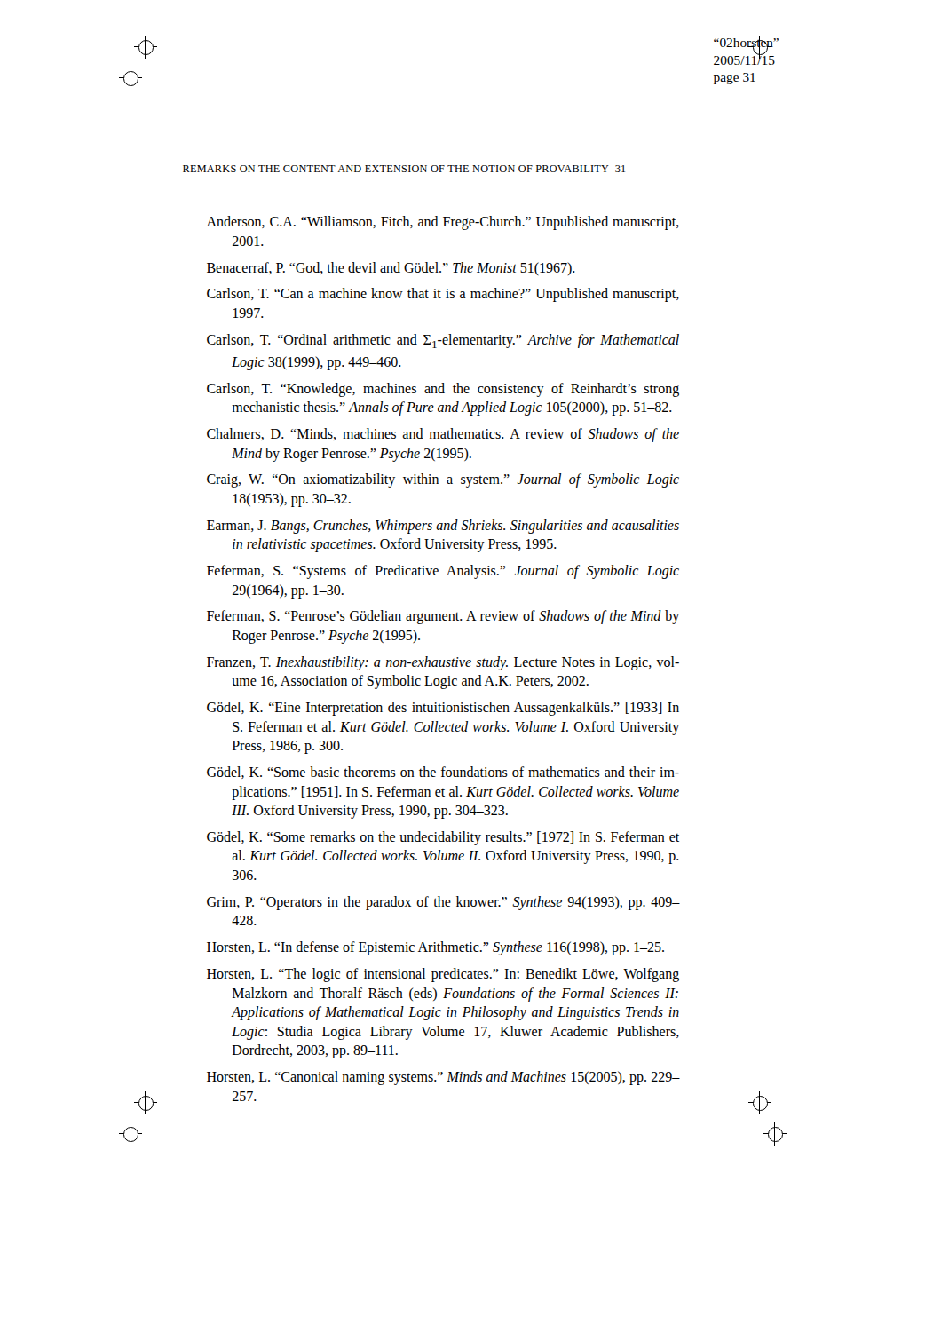“02horsten”
2005/11/15
page 31
REMARKS ON THE CONTENT AND EXTENSION OF THE NOTION OF PROVABILITY 31
Anderson, C.A. “Williamson, Fitch, and Frege-Church.” Unpublished manuscript, 2001.
Benacerraf, P. “God, the devil and Gödel.” The Monist 51(1967).
Carlson, T. “Can a machine know that it is a machine?” Unpublished manuscript, 1997.
Carlson, T. “Ordinal arithmetic and Σ1-elementarity.” Archive for Mathematical Logic 38(1999), pp. 449–460.
Carlson, T. “Knowledge, machines and the consistency of Reinhardt’s strong mechanistic thesis.” Annals of Pure and Applied Logic 105(2000), pp. 51–82.
Chalmers, D. “Minds, machines and mathematics. A review of Shadows of the Mind by Roger Penrose.” Psyche 2(1995).
Craig, W. “On axiomatizability within a system.” Journal of Symbolic Logic 18(1953), pp. 30–32.
Earman, J. Bangs, Crunches, Whimpers and Shrieks. Singularities and acausalities in relativistic spacetimes. Oxford University Press, 1995.
Feferman, S. “Systems of Predicative Analysis.” Journal of Symbolic Logic 29(1964), pp. 1–30.
Feferman, S. “Penrose’s Gödelian argument. A review of Shadows of the Mind by Roger Penrose.” Psyche 2(1995).
Franzen, T. Inexhaustibility: a non-exhaustive study. Lecture Notes in Logic, volume 16, Association of Symbolic Logic and A.K. Peters, 2002.
Gödel, K. “Eine Interpretation des intuitionistischen Aussagenkalküls.” [1933] In S. Feferman et al. Kurt Gödel. Collected works. Volume I. Oxford University Press, 1986, p. 300.
Gödel, K. “Some basic theorems on the foundations of mathematics and their implications.” [1951]. In S. Feferman et al. Kurt Gödel. Collected works. Volume III. Oxford University Press, 1990, pp. 304–323.
Gödel, K. “Some remarks on the undecidability results.” [1972] In S. Feferman et al. Kurt Gödel. Collected works. Volume II. Oxford University Press, 1990, p. 306.
Grim, P. “Operators in the paradox of the knower.” Synthese 94(1993), pp. 409–428.
Horsten, L. “In defense of Epistemic Arithmetic.” Synthese 116(1998), pp. 1–25.
Horsten, L. “The logic of intensional predicates.” In: Benedikt Löwe, Wolfgang Malzkorn and Thoralf Räsch (eds) Foundations of the Formal Sciences II: Applications of Mathematical Logic in Philosophy and Linguistics Trends in Logic: Studia Logica Library Volume 17, Kluwer Academic Publishers, Dordrecht, 2003, pp. 89–111.
Horsten, L. “Canonical naming systems.” Minds and Machines 15(2005), pp. 229–257.